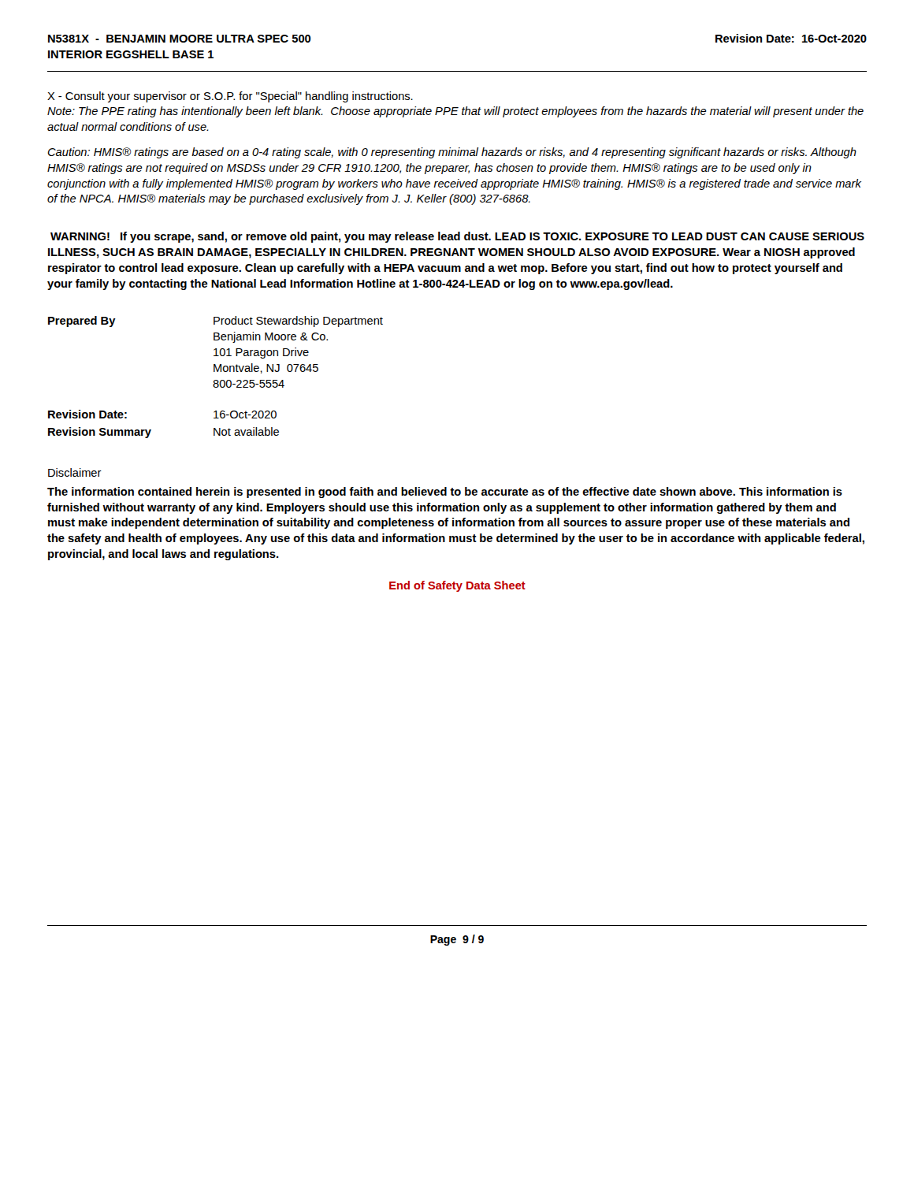N5381X - BENJAMIN MOORE ULTRA SPEC 500
INTERIOR EGGSHELL BASE 1
Revision Date: 16-Oct-2020
X - Consult your supervisor or S.O.P. for "Special" handling instructions.
Note: The PPE rating has intentionally been left blank. Choose appropriate PPE that will protect employees from the hazards the material will present under the actual normal conditions of use.
Caution: HMIS® ratings are based on a 0-4 rating scale, with 0 representing minimal hazards or risks, and 4 representing significant hazards or risks. Although HMIS® ratings are not required on MSDSs under 29 CFR 1910.1200, the preparer, has chosen to provide them. HMIS® ratings are to be used only in conjunction with a fully implemented HMIS® program by workers who have received appropriate HMIS® training. HMIS® is a registered trade and service mark of the NPCA. HMIS® materials may be purchased exclusively from J. J. Keller (800) 327-6868.
WARNING! If you scrape, sand, or remove old paint, you may release lead dust. LEAD IS TOXIC. EXPOSURE TO LEAD DUST CAN CAUSE SERIOUS ILLNESS, SUCH AS BRAIN DAMAGE, ESPECIALLY IN CHILDREN. PREGNANT WOMEN SHOULD ALSO AVOID EXPOSURE. Wear a NIOSH approved respirator to control lead exposure. Clean up carefully with a HEPA vacuum and a wet mop. Before you start, find out how to protect yourself and your family by contacting the National Lead Information Hotline at 1-800-424-LEAD or log on to www.epa.gov/lead.
| Prepared By | Product Stewardship Department Benjamin Moore & Co. 101 Paragon Drive Montvale, NJ 07645 800-225-5554 |
| Revision Date: | 16-Oct-2020 |
| Revision Summary | Not available |
Disclaimer
The information contained herein is presented in good faith and believed to be accurate as of the effective date shown above. This information is furnished without warranty of any kind. Employers should use this information only as a supplement to other information gathered by them and must make independent determination of suitability and completeness of information from all sources to assure proper use of these materials and the safety and health of employees. Any use of this data and information must be determined by the user to be in accordance with applicable federal, provincial, and local laws and regulations.
End of Safety Data Sheet
Page 9 / 9